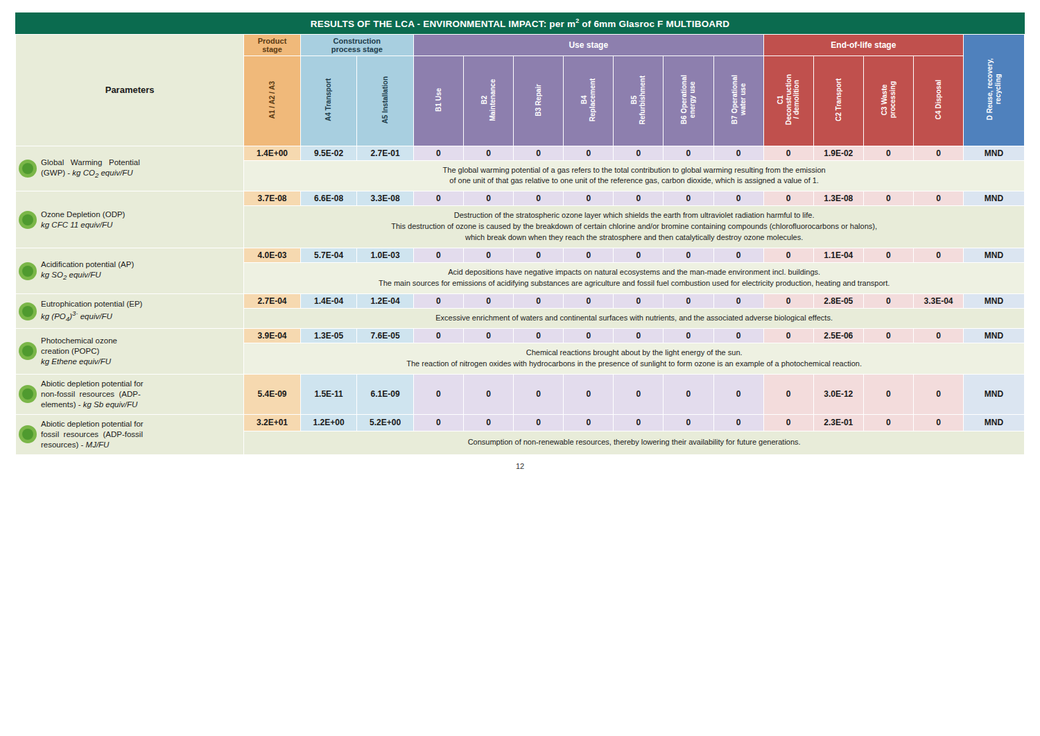RESULTS OF THE LCA - ENVIRONMENTAL IMPACT: per m 2 of 6mm Glasroc F MULTIBOARD
| Parameters | Product stage | Construction process stage | Use stage | End-of-life stage | D Reuse, recovery, recycling |
| --- | --- | --- | --- | --- | --- |
| A1 / A2 / A3 | A4 Transport | A5 Installation | B1 Use | B2 Maintenance | B3 Repair | B4 Replacement | B5 Refurbishment | B6 Operational energy use | B7 Operational water use | C1 Deconstruction / demolition | C2 Transport | C3 Waste processing | C4 Disposal |
| Global Warming Potential (GWP) - kg CO 2 equiv/FU | 1.4E+00 | 9.5E-02 | 2.7E-01 | 0 | 0 | 0 | 0 | 0 | 0 | 0 | 0 | 1.9E-02 | 0 | 0 | MND |
| The global warming potential of a gas refers to the total contribution to global warming resulting from the emission of one unit of that gas relative to one unit of the reference gas, carbon dioxide, which is assigned a value of 1. |
| Ozone Depletion (ODP) kg CFC 11 equiv/FU | 3.7E-08 | 6.6E-08 | 3.3E-08 | 0 | 0 | 0 | 0 | 0 | 0 | 0 | 0 | 1.3E-08 | 0 | 0 | MND |
| Destruction of the stratospheric ozone layer which shields the earth from ultraviolet radiation harmful to life. This destruction of ozone is caused by the breakdown of certain chlorine and/or bromine containing compounds (chlorofluorocarbons or halons), which break down when they reach the stratosphere and then catalytically destroy ozone molecules. |
| Acidification potential (AP) kg SO 2 equiv/FU | 4.0E-03 | 5.7E-04 | 1.0E-03 | 0 | 0 | 0 | 0 | 0 | 0 | 0 | 0 | 1.1E-04 | 0 | 0 | MND |
| Acid depositions have negative impacts on natural ecosystems and the man-made environment incl. buildings. The main sources for emissions of acidifying substances are agriculture and fossil fuel combustion used for electricity production, heating and transport. |
| Eutrophication potential (EP) kg (PO 4 ) 3- equiv/FU | 2.7E-04 | 1.4E-04 | 1.2E-04 | 0 | 0 | 0 | 0 | 0 | 0 | 0 | 0 | 2.8E-05 | 0 | 3.3E-04 | MND |
| Excessive enrichment of waters and continental surfaces with nutrients, and the associated adverse biological effects. |
| Photochemical ozone creation (POPC) kg Ethene equiv/FU | 3.9E-04 | 1.3E-05 | 7.6E-05 | 0 | 0 | 0 | 0 | 0 | 0 | 0 | 0 | 2.5E-06 | 0 | 0 | MND |
| Chemical reactions brought about by the light energy of the sun. The reaction of nitrogen oxides with hydrocarbons in the presence of sunlight to form ozone is an example of a photochemical reaction. |
| Abiotic depletion potential for non-fossil resources (ADP- elements) - kg Sb equiv/FU | 5.4E-09 | 1.5E-11 | 6.1E-09 | 0 | 0 | 0 | 0 | 0 | 0 | 0 | 0 | 3.0E-12 | 0 | 0 | MND |
| Abiotic depletion potential for fossil resources (ADP-fossil resources) - MJ/FU | 3.2E+01 | 1.2E+00 | 5.2E+00 | 0 | 0 | 0 | 0 | 0 | 0 | 0 | 0 | 2.3E-01 | 0 | 0 | MND |
| Consumption of non-renewable resources, thereby lowering their availability for future generations. |
12